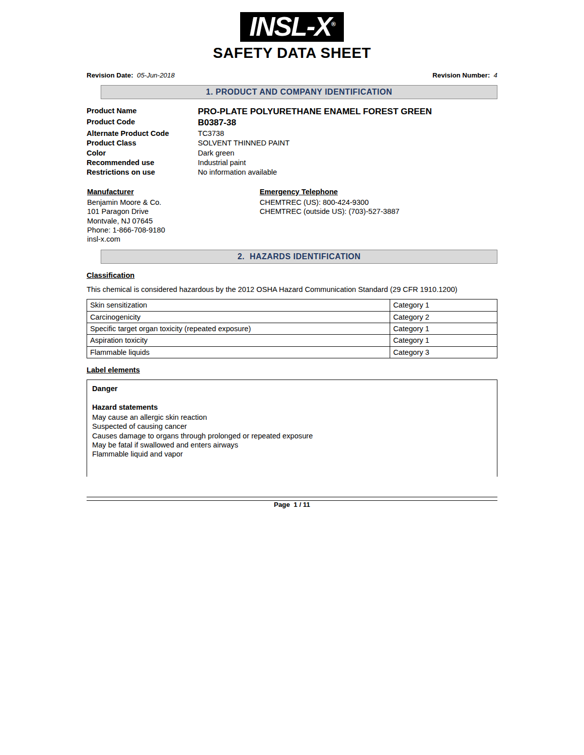INSL-X®
SAFETY DATA SHEET
Revision Date: 05-Jun-2018 Revision Number: 4
1. PRODUCT AND COMPANY IDENTIFICATION
| Product Name | PRO-PLATE POLYURETHANE ENAMEL FOREST GREEN |
| Product Code | B0387-38 |
| Alternate Product Code | TC3738 |
| Product Class | SOLVENT THINNED PAINT |
| Color | Dark green |
| Recommended use | Industrial paint |
| Restrictions on use | No information available |
| Manufacturer | Emergency Telephone |
| Benjamin Moore & Co. 101 Paragon Drive Montvale, NJ 07645 Phone: 1-866-708-9180 insl-x.com | CHEMTREC (US): 800-424-9300 CHEMTREC (outside US): (703)-527-3887 |
2. HAZARDS IDENTIFICATION
Classification
This chemical is considered hazardous by the 2012 OSHA Hazard Communication Standard (29 CFR 1910.1200)
| Skin sensitization | Category 1 |
| Carcinogenicity | Category 2 |
| Specific target organ toxicity (repeated exposure) | Category 1 |
| Aspiration toxicity | Category 1 |
| Flammable liquids | Category 3 |
Label elements
Danger
Hazard statements
May cause an allergic skin reaction
Suspected of causing cancer
Causes damage to organs through prolonged or repeated exposure
May be fatal if swallowed and enters airways
Flammable liquid and vapor
Page 1 / 11